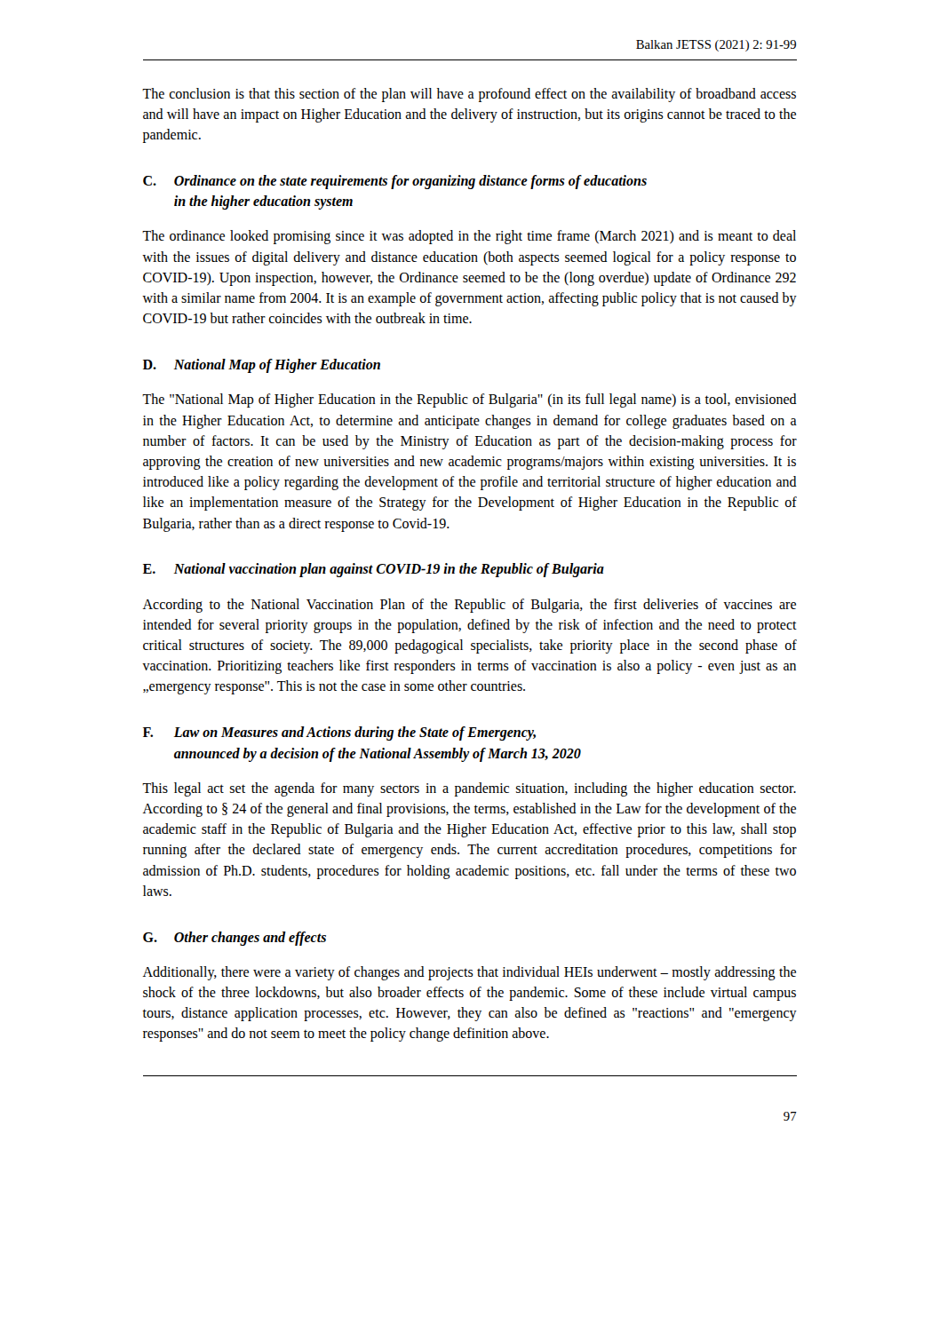Balkan JETSS (2021) 2: 91-99
The conclusion is that this section of the plan will have a profound effect on the availability of broadband access and will have an impact on Higher Education and the delivery of instruction, but its origins cannot be traced to the pandemic.
C. Ordinance on the state requirements for organizing distance forms of educations in the higher education system
The ordinance looked promising since it was adopted in the right time frame (March 2021) and is meant to deal with the issues of digital delivery and distance education (both aspects seemed logical for a policy response to COVID-19). Upon inspection, however, the Ordinance seemed to be the (long overdue) update of Ordinance 292 with a similar name from 2004. It is an example of government action, affecting public policy that is not caused by COVID-19 but rather coincides with the outbreak in time.
D. National Map of Higher Education
The "National Map of Higher Education in the Republic of Bulgaria" (in its full legal name) is a tool, envisioned in the Higher Education Act, to determine and anticipate changes in demand for college graduates based on a number of factors. It can be used by the Ministry of Education as part of the decision-making process for approving the creation of new universities and new academic programs/majors within existing universities. It is introduced like a policy regarding the development of the profile and territorial structure of higher education and like an implementation measure of the Strategy for the Development of Higher Education in the Republic of Bulgaria, rather than as a direct response to Covid-19.
E. National vaccination plan against COVID-19 in the Republic of Bulgaria
According to the National Vaccination Plan of the Republic of Bulgaria, the first deliveries of vaccines are intended for several priority groups in the population, defined by the risk of infection and the need to protect critical structures of society. The 89,000 pedagogical specialists, take priority place in the second phase of vaccination. Prioritizing teachers like first responders in terms of vaccination is also a policy - even just as an „emergency response". This is not the case in some other countries.
F. Law on Measures and Actions during the State of Emergency, announced by a decision of the National Assembly of March 13, 2020
This legal act set the agenda for many sectors in a pandemic situation, including the higher education sector. According to § 24 of the general and final provisions, the terms, established in the Law for the development of the academic staff in the Republic of Bulgaria and the Higher Education Act, effective prior to this law, shall stop running after the declared state of emergency ends. The current accreditation procedures, competitions for admission of Ph.D. students, procedures for holding academic positions, etc. fall under the terms of these two laws.
G. Other changes and effects
Additionally, there were a variety of changes and projects that individual HEIs underwent – mostly addressing the shock of the three lockdowns, but also broader effects of the pandemic. Some of these include virtual campus tours, distance application processes, etc. However, they can also be defined as "reactions" and "emergency responses" and do not seem to meet the policy change definition above.
97